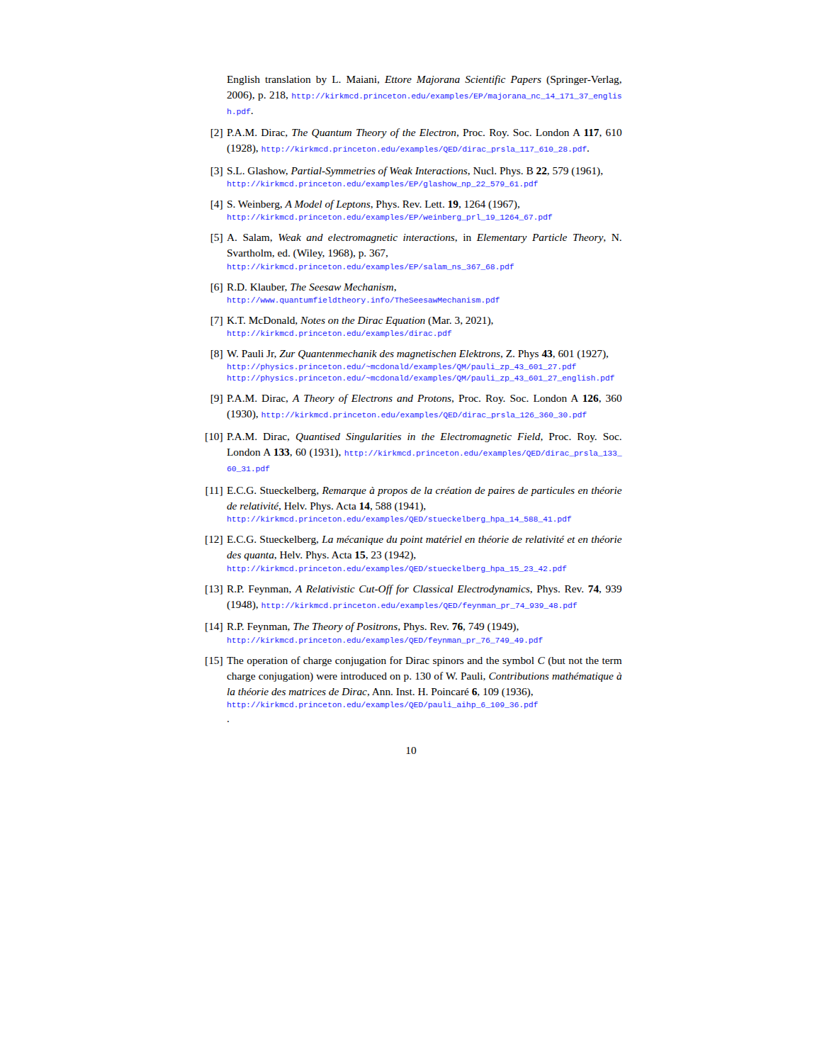English translation by L. Maiani, Ettore Majorana Scientific Papers (Springer-Verlag, 2006), p. 218, http://kirkmcd.princeton.edu/examples/EP/majorana_nc_14_171_37_english.pdf.
[2] P.A.M. Dirac, The Quantum Theory of the Electron, Proc. Roy. Soc. London A 117, 610 (1928), http://kirkmcd.princeton.edu/examples/QED/dirac_prsla_117_610_28.pdf.
[3] S.L. Glashow, Partial-Symmetries of Weak Interactions, Nucl. Phys. B 22, 579 (1961),
http://kirkmcd.princeton.edu/examples/EP/glashow_np_22_579_61.pdf
[4] S. Weinberg, A Model of Leptons, Phys. Rev. Lett. 19, 1264 (1967),
http://kirkmcd.princeton.edu/examples/EP/weinberg_prl_19_1264_67.pdf
[5] A. Salam, Weak and electromagnetic interactions, in Elementary Particle Theory, N. Svartholm, ed. (Wiley, 1968), p. 367,
http://kirkmcd.princeton.edu/examples/EP/salam_ns_367_68.pdf
[6] R.D. Klauber, The Seesaw Mechanism,
http://www.quantumfieldtheory.info/TheSeesawMechanism.pdf
[7] K.T. McDonald, Notes on the Dirac Equation (Mar. 3, 2021),
http://kirkmcd.princeton.edu/examples/dirac.pdf
[8] W. Pauli Jr, Zur Quantenmechanik des magnetischen Elektrons, Z. Phys 43, 601 (1927),
http://physics.princeton.edu/~mcdonald/examples/QM/pauli_zp_43_601_27.pdf http://physics.princeton.edu/~mcdonald/examples/QM/pauli_zp_43_601_27_english.pdf
[9] P.A.M. Dirac, A Theory of Electrons and Protons, Proc. Roy. Soc. London A 126, 360 (1930), http://kirkmcd.princeton.edu/examples/QED/dirac_prsla_126_360_30.pdf
[10] P.A.M. Dirac, Quantised Singularities in the Electromagnetic Field, Proc. Roy. Soc. London A 133, 60 (1931), http://kirkmcd.princeton.edu/examples/QED/dirac_prsla_133_60_31.pdf
[11] E.C.G. Stueckelberg, Remarque à propos de la création de paires de particules en théorie de relativité, Helv. Phys. Acta 14, 588 (1941),
http://kirkmcd.princeton.edu/examples/QED/stueckelberg_hpa_14_588_41.pdf
[12] E.C.G. Stueckelberg, La mécanique du point matériel en théorie de relativité et en théorie des quanta, Helv. Phys. Acta 15, 23 (1942),
http://kirkmcd.princeton.edu/examples/QED/stueckelberg_hpa_15_23_42.pdf
[13] R.P. Feynman, A Relativistic Cut-Off for Classical Electrodynamics, Phys. Rev. 74, 939 (1948), http://kirkmcd.princeton.edu/examples/QED/feynman_pr_74_939_48.pdf
[14] R.P. Feynman, The Theory of Positrons, Phys. Rev. 76, 749 (1949),
http://kirkmcd.princeton.edu/examples/QED/feynman_pr_76_749_49.pdf
[15] The operation of charge conjugation for Dirac spinors and the symbol C (but not the term charge conjugation) were introduced on p. 130 of W. Pauli, Contributions mathématique à la théorie des matrices de Dirac, Ann. Inst. H. Poincaré 6, 109 (1936),
http://kirkmcd.princeton.edu/examples/QED/pauli_aihp_6_109_36.pdf.
10